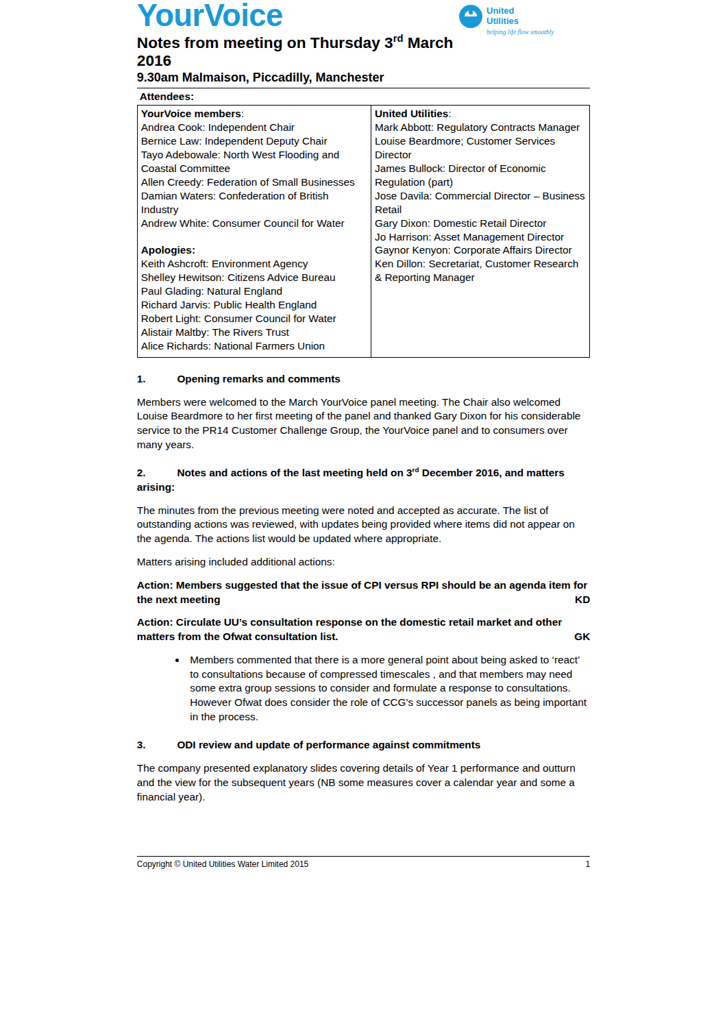United Utilities helping life flow smoothly
YourVoice
Notes from meeting on Thursday 3rd March 2016
9.30am Malmaison, Piccadilly, Manchester
Attendees:
| YourVoice members : Andrea Cook: Independent Chair Bernice Law: Independent Deputy Chair Tayo Adebowale: North West Flooding and Coastal Committee Allen Creedy: Federation of Small Businesses Damian Waters: Confederation of British Industry Andrew White: Consumer Council for Water Apologies: Keith Ashcroft: Environment Agency Shelley Hewitson: Citizens Advice Bureau Paul Glading: Natural England Richard Jarvis: Public Health England Robert Light: Consumer Council for Water Alistair Maltby: The Rivers Trust Alice Richards: National Farmers Union | United Utilities : Mark Abbott: Regulatory Contracts Manager Louise Beardmore; Customer Services Director James Bullock: Director of Economic Regulation (part) Jose Davila: Commercial Director – Business Retail Gary Dixon: Domestic Retail Director Jo Harrison: Asset Management Director Gaynor Kenyon: Corporate Affairs Director Ken Dillon: Secretariat, Customer Research & Reporting Manager |
1. Opening remarks and comments
Members were welcomed to the March YourVoice panel meeting. The Chair also welcomed Louise Beardmore to her first meeting of the panel and thanked Gary Dixon for his considerable service to the PR14 Customer Challenge Group, the YourVoice panel and to consumers over many years.
2. Notes and actions of the last meeting held on 3rd December 2016, and matters arising:
The minutes from the previous meeting were noted and accepted as accurate. The list of outstanding actions was reviewed, with updates being provided where items did not appear on the agenda. The actions list would be updated where appropriate.
Matters arising included additional actions:
Action: Members suggested that the issue of CPI versus RPI should be an agenda item for the next meeting KD
Action: Circulate UU’s consultation response on the domestic retail market and other matters from the Ofwat consultation list. GK
Members commented that there is a more general point about being asked to ‘react’ to consultations because of compressed timescales , and that members may need some extra group sessions to consider and formulate a response to consultations. However Ofwat does consider the role of CCG's successor panels as being important in the process.
3. ODI review and update of performance against commitments
The company presented explanatory slides covering details of Year 1 performance and outturn and the view for the subsequent years (NB some measures cover a calendar year and some a financial year).
Copyright © United Utilities Water Limited 2015 1